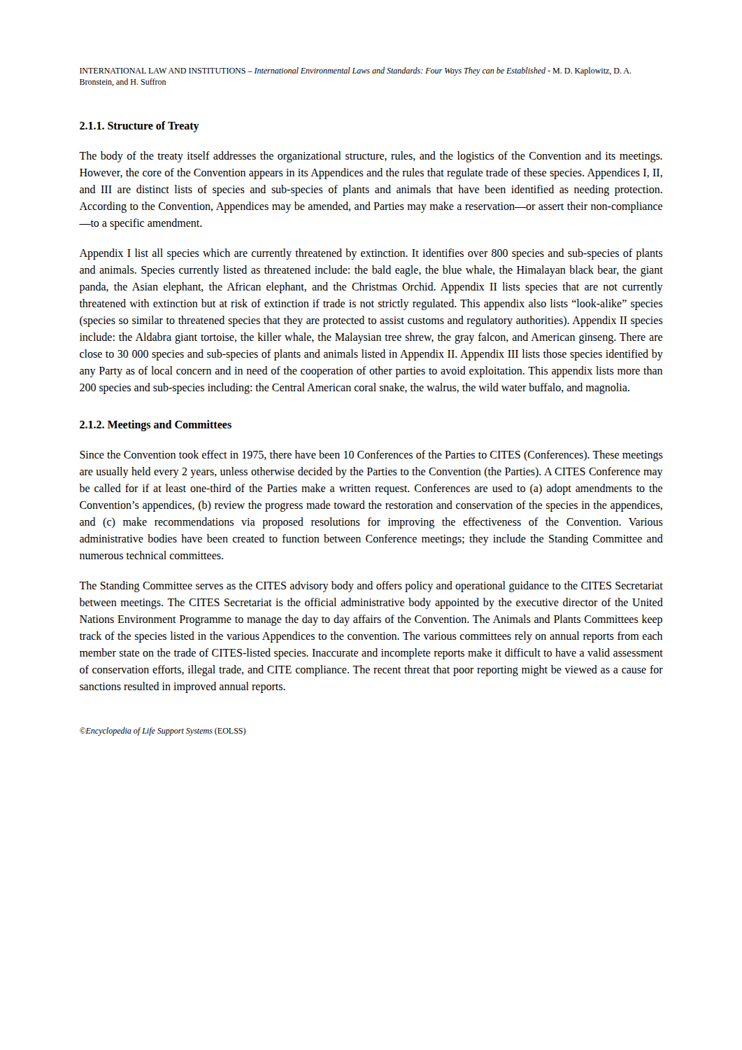INTERNATIONAL LAW AND INSTITUTIONS – International Environmental Laws and Standards: Four Ways They can be Established - M. D. Kaplowitz, D. A. Bronstein, and H. Suffron
2.1.1. Structure of Treaty
The body of the treaty itself addresses the organizational structure, rules, and the logistics of the Convention and its meetings. However, the core of the Convention appears in its Appendices and the rules that regulate trade of these species. Appendices I, II, and III are distinct lists of species and sub-species of plants and animals that have been identified as needing protection. According to the Convention, Appendices may be amended, and Parties may make a reservation—or assert their non-compliance—to a specific amendment.
Appendix I list all species which are currently threatened by extinction. It identifies over 800 species and sub-species of plants and animals. Species currently listed as threatened include: the bald eagle, the blue whale, the Himalayan black bear, the giant panda, the Asian elephant, the African elephant, and the Christmas Orchid. Appendix II lists species that are not currently threatened with extinction but at risk of extinction if trade is not strictly regulated. This appendix also lists “look-alike” species (species so similar to threatened species that they are protected to assist customs and regulatory authorities). Appendix II species include: the Aldabra giant tortoise, the killer whale, the Malaysian tree shrew, the gray falcon, and American ginseng. There are close to 30 000 species and sub-species of plants and animals listed in Appendix II. Appendix III lists those species identified by any Party as of local concern and in need of the cooperation of other parties to avoid exploitation. This appendix lists more than 200 species and sub-species including: the Central American coral snake, the walrus, the wild water buffalo, and magnolia.
2.1.2. Meetings and Committees
Since the Convention took effect in 1975, there have been 10 Conferences of the Parties to CITES (Conferences). These meetings are usually held every 2 years, unless otherwise decided by the Parties to the Convention (the Parties). A CITES Conference may be called for if at least one-third of the Parties make a written request. Conferences are used to (a) adopt amendments to the Convention’s appendices, (b) review the progress made toward the restoration and conservation of the species in the appendices, and (c) make recommendations via proposed resolutions for improving the effectiveness of the Convention. Various administrative bodies have been created to function between Conference meetings; they include the Standing Committee and numerous technical committees.
The Standing Committee serves as the CITES advisory body and offers policy and operational guidance to the CITES Secretariat between meetings. The CITES Secretariat is the official administrative body appointed by the executive director of the United Nations Environment Programme to manage the day to day affairs of the Convention. The Animals and Plants Committees keep track of the species listed in the various Appendices to the convention. The various committees rely on annual reports from each member state on the trade of CITES-listed species. Inaccurate and incomplete reports make it difficult to have a valid assessment of conservation efforts, illegal trade, and CITE compliance. The recent threat that poor reporting might be viewed as a cause for sanctions resulted in improved annual reports.
©Encyclopedia of Life Support Systems (EOLSS)